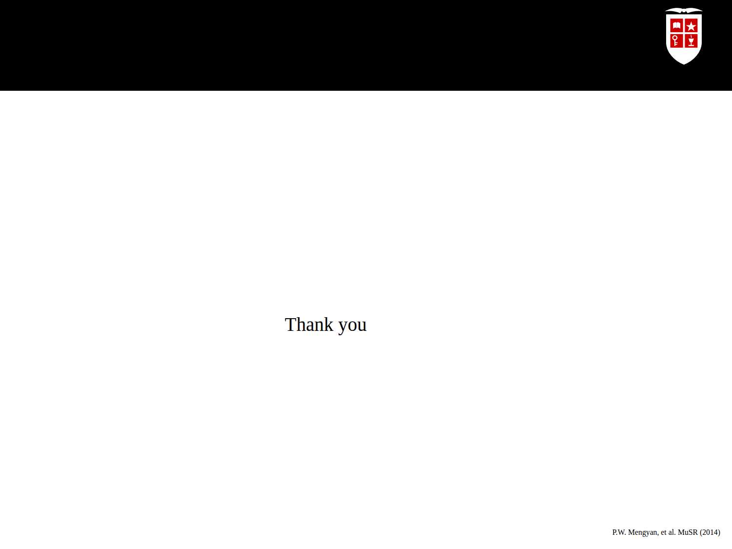Thank you
P.W. Mengyan, et al. MuSR (2014)